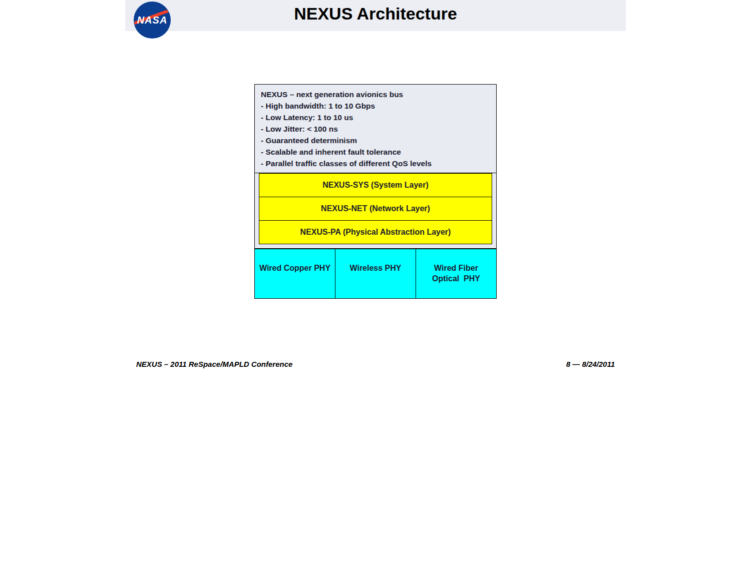NASA
NEXUS Architecture
NEXUS – next generation avionics bus
- High bandwidth: 1 to 10 Gbps
- Low Latency: 1 to 10 us
- Low Jitter: < 100 ns
- Guaranteed determinism
- Scalable and inherent fault tolerance
- Parallel traffic classes of different QoS levels
NEXUS-SYS (System Layer)
NEXUS-NET (Network Layer)
NEXUS-PA (Physical Abstraction Layer)
Wired Copper PHY
Wireless PHY
Wired Fiber
Optical PHY
NEXUS – 2011 ReSpace/MAPLD Conference
8 — 8/24/2011